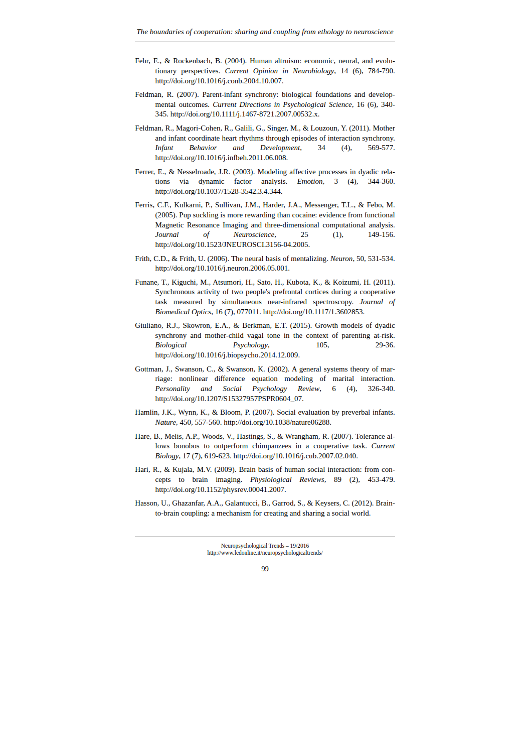The boundaries of cooperation: sharing and coupling from ethology to neuroscience
Fehr, E., & Rockenbach, B. (2004). Human altruism: economic, neural, and evolutionary perspectives. Current Opinion in Neurobiology, 14 (6), 784-790. http://doi.org/10.1016/j.conb.2004.10.007.
Feldman, R. (2007). Parent-infant synchrony: biological foundations and developmental outcomes. Current Directions in Psychological Science, 16 (6), 340-345. http://doi.org/10.1111/j.1467-8721.2007.00532.x.
Feldman, R., Magori-Cohen, R., Galili, G., Singer, M., & Louzoun, Y. (2011). Mother and infant coordinate heart rhythms through episodes of interaction synchrony. Infant Behavior and Development, 34 (4), 569-577. http://doi.org/10.1016/j.infbeh.2011.06.008.
Ferrer, E., & Nesselroade, J.R. (2003). Modeling affective processes in dyadic relations via dynamic factor analysis. Emotion, 3 (4), 344-360. http://doi.org/10.1037/1528-3542.3.4.344.
Ferris, C.F., Kulkarni, P., Sullivan, J.M., Harder, J.A., Messenger, T.L., & Febo, M. (2005). Pup suckling is more rewarding than cocaine: evidence from functional Magnetic Resonance Imaging and three-dimensional computational analysis. Journal of Neuroscience, 25 (1), 149-156. http://doi.org/10.1523/JNEUROSCI.3156-04.2005.
Frith, C.D., & Frith, U. (2006). The neural basis of mentalizing. Neuron, 50, 531-534. http://doi.org/10.1016/j.neuron.2006.05.001.
Funane, T., Kiguchi, M., Atsumori, H., Sato, H., Kubota, K., & Koizumi, H. (2011). Synchronous activity of two people's prefrontal cortices during a cooperative task measured by simultaneous near-infrared spectroscopy. Journal of Biomedical Optics, 16 (7), 077011. http://doi.org/10.1117/1.3602853.
Giuliano, R.J., Skowron, E.A., & Berkman, E.T. (2015). Growth models of dyadic synchrony and mother-child vagal tone in the context of parenting at-risk. Biological Psychology, 105, 29-36. http://doi.org/10.1016/j.biopsycho.2014.12.009.
Gottman, J., Swanson, C., & Swanson, K. (2002). A general systems theory of marriage: nonlinear difference equation modeling of marital interaction. Personality and Social Psychology Review, 6 (4), 326-340. http://doi.org/10.1207/S15327957PSPR0604_07.
Hamlin, J.K., Wynn, K., & Bloom, P. (2007). Social evaluation by preverbal infants. Nature, 450, 557-560. http://doi.org/10.1038/nature06288.
Hare, B., Melis, A.P., Woods, V., Hastings, S., & Wrangham, R. (2007). Tolerance allows bonobos to outperform chimpanzees in a cooperative task. Current Biology, 17 (7), 619-623. http://doi.org/10.1016/j.cub.2007.02.040.
Hari, R., & Kujala, M.V. (2009). Brain basis of human social interaction: from concepts to brain imaging. Physiological Reviews, 89 (2), 453-479. http://doi.org/10.1152/physrev.00041.2007.
Hasson, U., Ghazanfar, A.A., Galantucci, B., Garrod, S., & Keysers, C. (2012). Brain-to-brain coupling: a mechanism for creating and sharing a social world.
Neuropsychological Trends – 19/2016
http://www.ledonline.it/neuropsychologicaltrends/
99